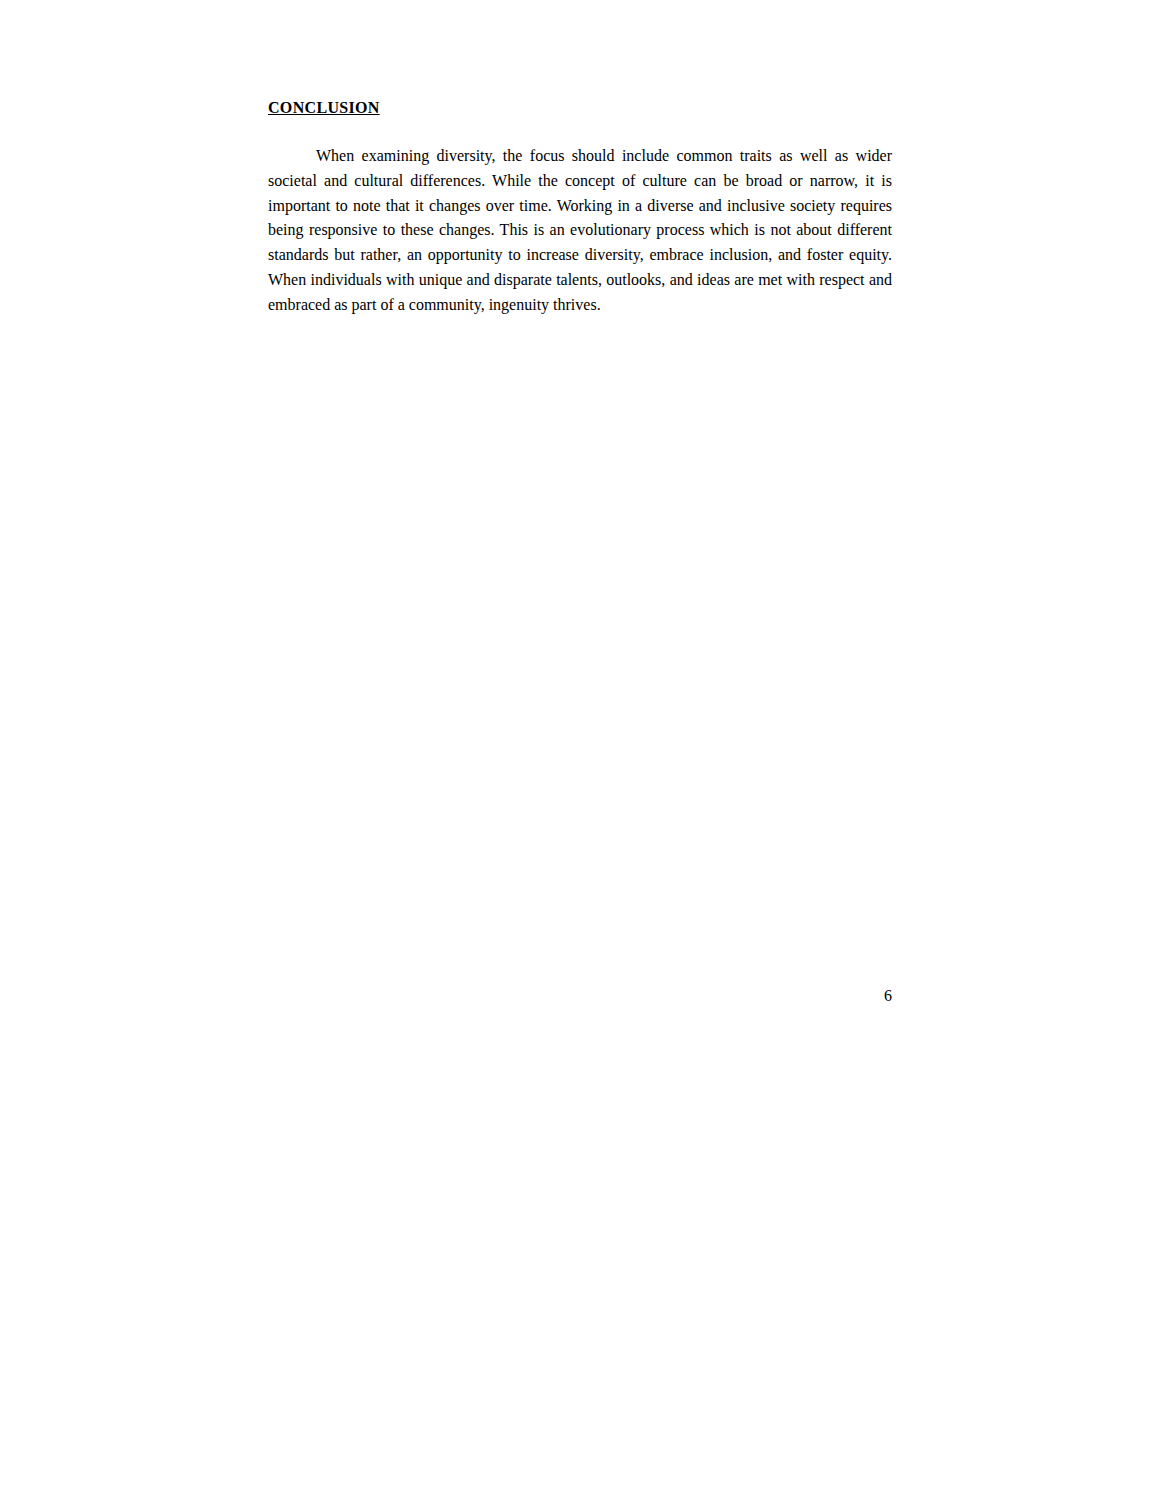Conclusion
When examining diversity, the focus should include common traits as well as wider societal and cultural differences. While the concept of culture can be broad or narrow, it is important to note that it changes over time. Working in a diverse and inclusive society requires being responsive to these changes. This is an evolutionary process which is not about different standards but rather, an opportunity to increase diversity, embrace inclusion, and foster equity. When individuals with unique and disparate talents, outlooks, and ideas are met with respect and embraced as part of a community, ingenuity thrives.
6